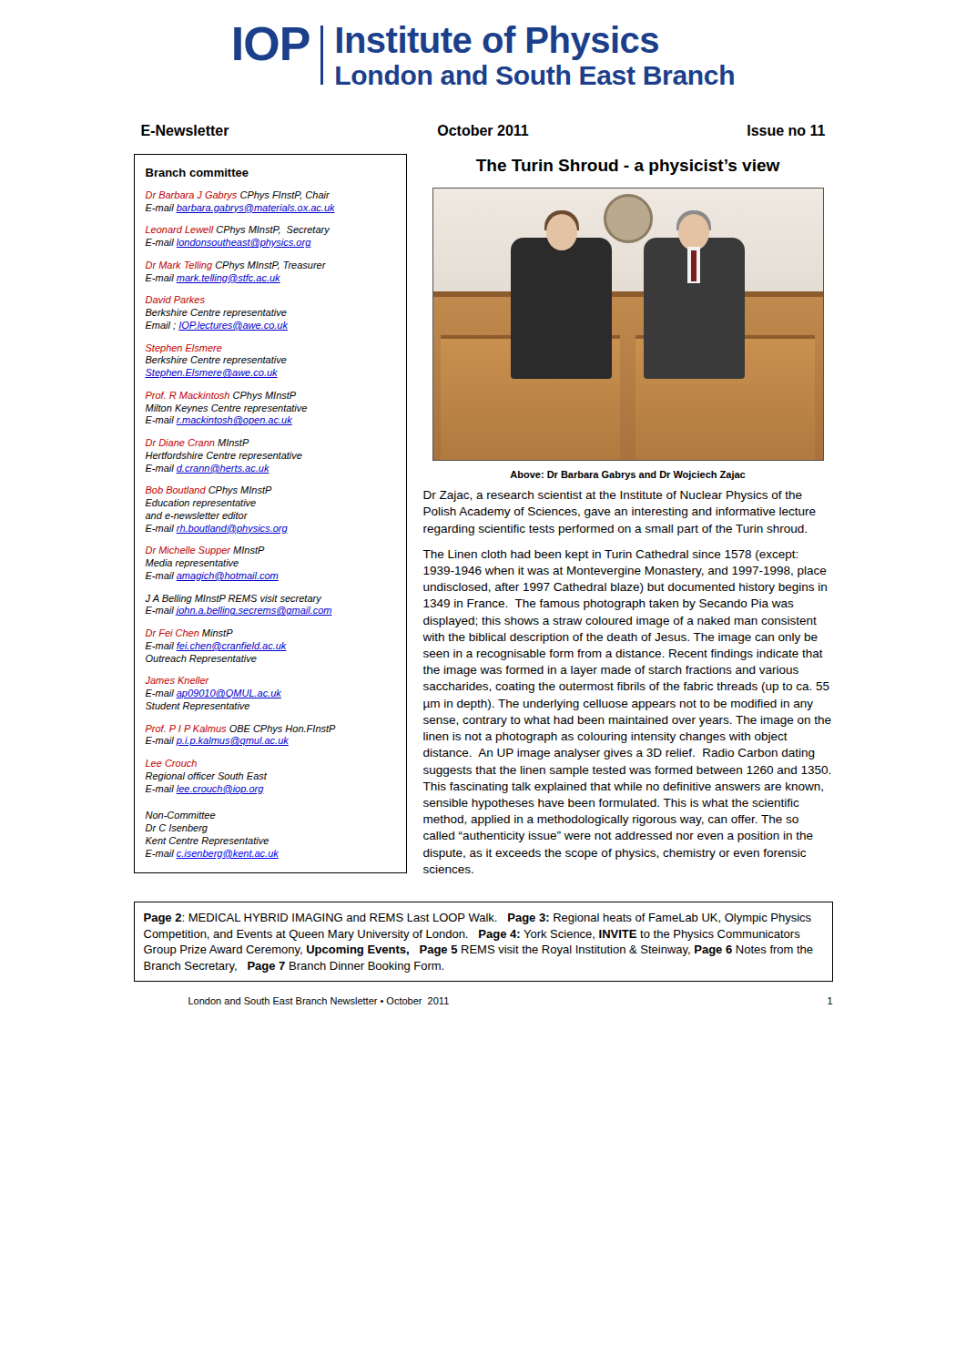IOP
Institute of Physics
London and South East Branch
E-Newsletter
October 2011
Issue no 11
Branch committee
Dr Barbara J Gabrys CPhys FInstP, Chair
E-mail barbara.gabrys@materials.ox.ac.uk
Leonard Lewell CPhys MInstP, Secretary
E-mail londonsoutheast@physics.org
Dr Mark Telling CPhys MInstP, Treasurer
E-mail mark.telling@stfc.ac.uk
David Parkes
Berkshire Centre representative
Email ; IOP.lectures@awe.co.uk
Stephen Elsmere
Berkshire Centre representative
Stephen.Elsmere@awe.co.uk
Prof. R Mackintosh CPhys MInstP
Milton Keynes Centre representative
E-mail r.mackintosh@open.ac.uk
Dr Diane Crann MInstP
Hertfordshire Centre representative
E-mail d.crann@herts.ac.uk
Bob Boutland CPhys MInstP
Education representative
and e-newsletter editor
E-mail rh.boutland@physics.org
Dr Michelle Supper MInstP
Media representative
E-mail amagich@hotmail.com
J A Belling MInstP REMS visit secretary
E-mail john.a.belling.secrems@gmail.com
Dr Fei Chen MinstP
E-mail fei.chen@cranfield.ac.uk
Outreach Representative
James Kneller
E-mail ap09010@QMUL.ac.uk
Student Representative
Prof. P I P Kalmus OBE CPhys Hon.FInstP
E-mail p.i.p.kalmus@qmul.ac.uk
Lee Crouch
Regional officer South East
E-mail lee.crouch@iop.org
Non-Committee
Dr C Isenberg
Kent Centre Representative
E-mail c.isenberg@kent.ac.uk
The Turin Shroud - a physicist’s view
Above: Dr Barbara Gabrys and Dr Wojciech Zajac
Dr Zajac, a research scientist at the Institute of Nuclear Physics of the Polish Academy of Sciences, gave an interesting and informative lecture regarding scientific tests performed on a small part of the Turin shroud.
The Linen cloth had been kept in Turin Cathedral since 1578 (except: 1939-1946 when it was at Montevergine Monastery, and 1997-1998, place undisclosed, after 1997 Cathedral blaze) but documented history begins in 1349 in France. The famous photograph taken by Secando Pia was displayed; this shows a straw coloured image of a naked man consistent with the biblical description of the death of Jesus. The image can only be seen in a recognisable form from a distance. Recent findings indicate that the image was formed in a layer made of starch fractions and various saccharides, coating the outermost fibrils of the fabric threads (up to ca. 55 µm in depth). The underlying celluose appears not to be modified in any sense, contrary to what had been maintained over years. The image on the linen is not a photograph as colouring intensity changes with object distance. An UP image analyser gives a 3D relief. Radio Carbon dating suggests that the linen sample tested was formed between 1260 and 1350. This fascinating talk explained that while no definitive answers are known, sensible hypotheses have been formulated. This is what the scientific method, applied in a methodologically rigorous way, can offer. The so called “authenticity issue” were not addressed nor even a position in the dispute, as it exceeds the scope of physics, chemistry or even forensic sciences.
Page 2: MEDICAL HYBRID IMAGING and REMS Last LOOP Walk. Page 3: Regional heats of FameLab UK, Olympic Physics Competition, and Events at Queen Mary University of London. Page 4: York Science, INVITE to the Physics Communicators Group Prize Award Ceremony, Upcoming Events, Page 5 REMS visit the Royal Institution & Steinway, Page 6 Notes from the Branch Secretary, Page 7 Branch Dinner Booking Form.
London and South East Branch Newsletter • October 2011
1